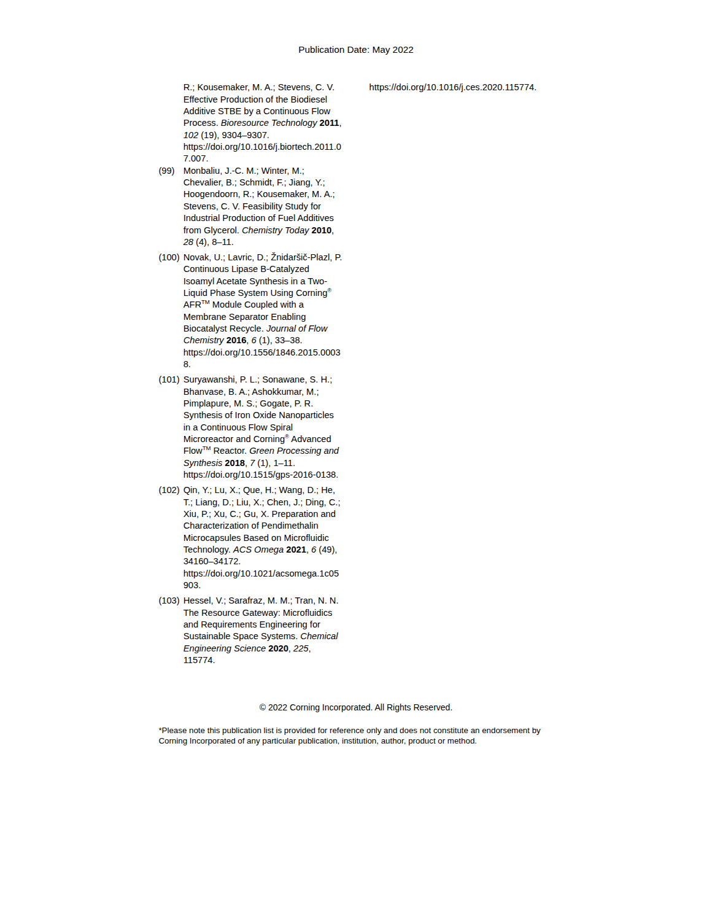Publication Date: May 2022
R.; Kousemaker, M. A.; Stevens, C. V. Effective Production of the Biodiesel Additive STBE by a Continuous Flow Process. Bioresource Technology 2011, 102 (19), 9304–9307. https://doi.org/10.1016/j.biortech.2011.07.007.
(99)
Monbaliu, J.-C. M.; Winter, M.; Chevalier, B.; Schmidt, F.; Jiang, Y.; Hoogendoorn, R.; Kousemaker, M. A.; Stevens, C. V. Feasibility Study for Industrial Production of Fuel Additives from Glycerol. Chemistry Today 2010, 28 (4), 8–11.
(100)
Novak, U.; Lavric, D.; Žnidaršič-Plazl, P. Continuous Lipase B-Catalyzed Isoamyl Acetate Synthesis in a Two-Liquid Phase System Using Corning® AFRTM Module Coupled with a Membrane Separator Enabling Biocatalyst Recycle. Journal of Flow Chemistry 2016, 6 (1), 33–38. https://doi.org/10.1556/1846.2015.00038.
(101)
Suryawanshi, P. L.; Sonawane, S. H.; Bhanvase, B. A.; Ashokkumar, M.; Pimplapure, M. S.; Gogate, P. R. Synthesis of Iron Oxide Nanoparticles in a Continuous Flow Spiral Microreactor and Corning® Advanced FlowTM Reactor. Green Processing and Synthesis 2018, 7 (1), 1–11. https://doi.org/10.1515/gps-2016-0138.
(102)
Qin, Y.; Lu, X.; Que, H.; Wang, D.; He, T.; Liang, D.; Liu, X.; Chen, J.; Ding, C.; Xiu, P.; Xu, C.; Gu, X. Preparation and Characterization of Pendimethalin Microcapsules Based on Microfluidic Technology. ACS Omega 2021, 6 (49), 34160–34172. https://doi.org/10.1021/acsomega.1c05903.
(103)
Hessel, V.; Sarafraz, M. M.; Tran, N. N. The Resource Gateway: Microfluidics and Requirements Engineering for Sustainable Space Systems. Chemical Engineering Science 2020, 225, 115774.
https://doi.org/10.1016/j.ces.2020.115774.
© 2022 Corning Incorporated. All Rights Reserved.
*Please note this publication list is provided for reference only and does not constitute an endorsement by Corning Incorporated of any particular publication, institution, author, product or method.